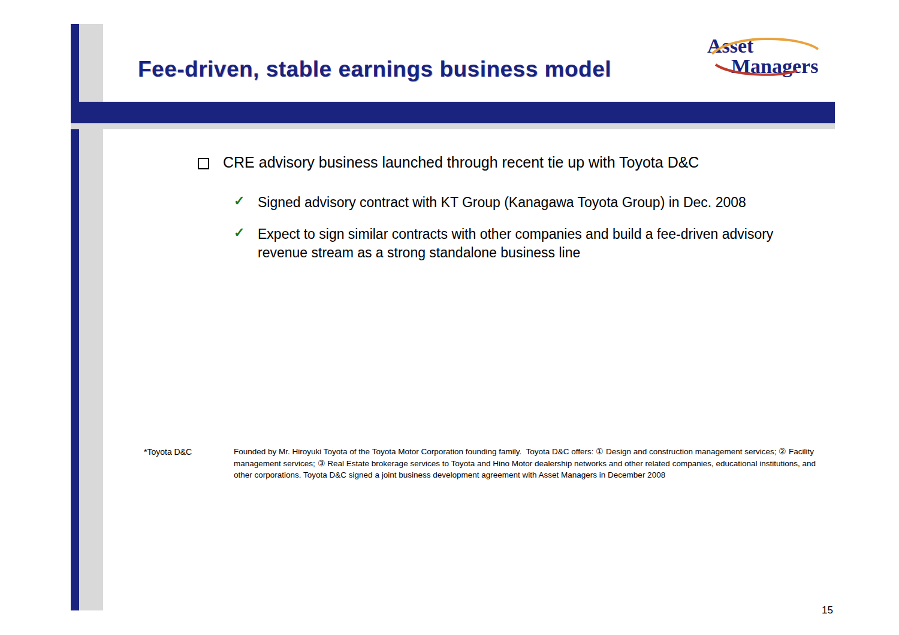Fee-driven, stable earnings business model
Asset Managers
CRE advisory business launched through recent tie up with Toyota D&C
Signed advisory contract with KT Group (Kanagawa Toyota Group) in Dec. 2008
Expect to sign similar contracts with other companies and build a fee-driven advisory revenue stream as a strong standalone business line
*Toyota D&C Founded by Mr. Hiroyuki Toyota of the Toyota Motor Corporation founding family. Toyota D&C offers: ① Design and construction management services; ② Facility management services; ③ Real Estate brokerage services to Toyota and Hino Motor dealership networks and other related companies, educational institutions, and other corporations. Toyota D&C signed a joint business development agreement with Asset Managers in December 2008
15